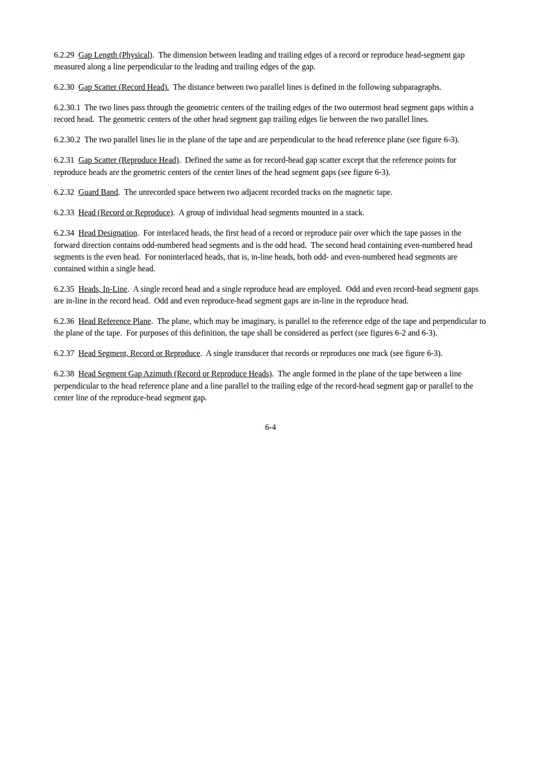6.2.29 Gap Length (Physical). The dimension between leading and trailing edges of a record or reproduce head-segment gap measured along a line perpendicular to the leading and trailing edges of the gap.
6.2.30 Gap Scatter (Record Head). The distance between two parallel lines is defined in the following subparagraphs.
6.2.30.1 The two lines pass through the geometric centers of the trailing edges of the two outermost head segment gaps within a record head. The geometric centers of the other head segment gap trailing edges lie between the two parallel lines.
6.2.30.2 The two parallel lines lie in the plane of the tape and are perpendicular to the head reference plane (see figure 6-3).
6.2.31 Gap Scatter (Reproduce Head). Defined the same as for record-head gap scatter except that the reference points for reproduce heads are the geometric centers of the center lines of the head segment gaps (see figure 6-3).
6.2.32 Guard Band. The unrecorded space between two adjacent recorded tracks on the magnetic tape.
6.2.33 Head (Record or Reproduce). A group of individual head segments mounted in a stack.
6.2.34 Head Designation. For interlaced heads, the first head of a record or reproduce pair over which the tape passes in the forward direction contains odd-numbered head segments and is the odd head. The second head containing even-numbered head segments is the even head. For noninterlaced heads, that is, in-line heads, both odd- and even-numbered head segments are contained within a single head.
6.2.35 Heads, In-Line. A single record head and a single reproduce head are employed. Odd and even record-head segment gaps are in-line in the record head. Odd and even reproduce-head segment gaps are in-line in the reproduce head.
6.2.36 Head Reference Plane. The plane, which may be imaginary, is parallel to the reference edge of the tape and perpendicular to the plane of the tape. For purposes of this definition, the tape shall be considered as perfect (see figures 6-2 and 6-3).
6.2.37 Head Segment, Record or Reproduce. A single transducer that records or reproduces one track (see figure 6-3).
6.2.38 Head Segment Gap Azimuth (Record or Reproduce Heads). The angle formed in the plane of the tape between a line perpendicular to the head reference plane and a line parallel to the trailing edge of the record-head segment gap or parallel to the center line of the reproduce-head segment gap.
6-4